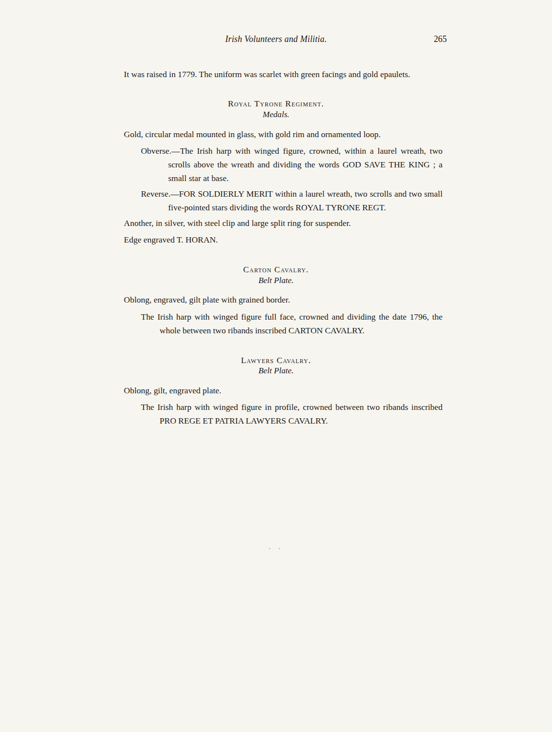Irish Volunteers and Militia. 265
It was raised in 1779. The uniform was scarlet with green facings and gold epaulets.
Royal Tyrone Regiment.
Medals.
Gold, circular medal mounted in glass, with gold rim and ornamented loop.
Obverse.—The Irish harp with winged figure, crowned, within a laurel wreath, two scrolls above the wreath and dividing the words GOD SAVE THE KING ; a small star at base.
Reverse.—FOR SOLDIERLY MERIT within a laurel wreath, two scrolls and two small five-pointed stars dividing the words ROYAL TYRONE REGT.
Another, in silver, with steel clip and large split ring for suspender.
Edge engraved T. HORAN.
Carton Cavalry.
Belt Plate.
Oblong, engraved, gilt plate with grained border.
The Irish harp with winged figure full face, crowned and dividing the date 1796, the whole between two ribands inscribed CARTON CAVALRY.
Lawyers Cavalry.
Belt Plate.
Oblong, gilt, engraved plate.
The Irish harp with winged figure in profile, crowned between two ribands inscribed PRO REGE ET PATRIA LAWYERS CAVALRY.
· ·